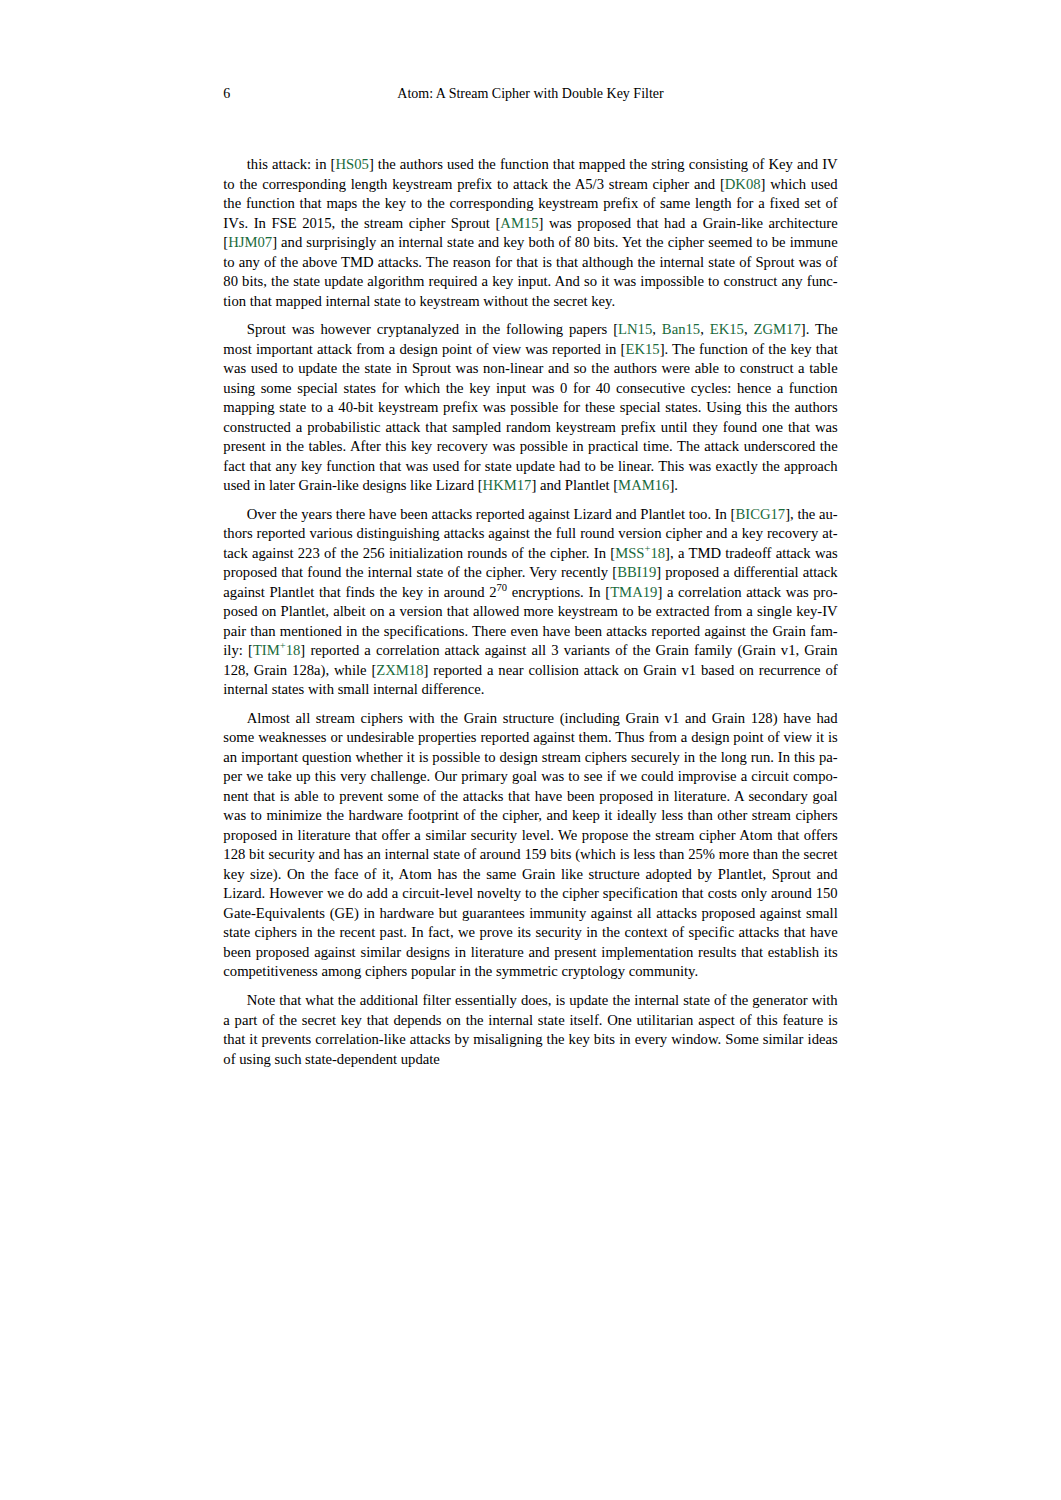6
Atom: A Stream Cipher with Double Key Filter
this attack: in [HS05] the authors used the function that mapped the string consisting of Key and IV to the corresponding length keystream prefix to attack the A5/3 stream cipher and [DK08] which used the function that maps the key to the corresponding keystream prefix of same length for a fixed set of IVs. In FSE 2015, the stream cipher Sprout [AM15] was proposed that had a Grain-like architecture [HJM07] and surprisingly an internal state and key both of 80 bits. Yet the cipher seemed to be immune to any of the above TMD attacks. The reason for that is that although the internal state of Sprout was of 80 bits, the state update algorithm required a key input. And so it was impossible to construct any function that mapped internal state to keystream without the secret key.
Sprout was however cryptanalyzed in the following papers [LN15, Ban15, EK15, ZGM17]. The most important attack from a design point of view was reported in [EK15]. The function of the key that was used to update the state in Sprout was non-linear and so the authors were able to construct a table using some special states for which the key input was 0 for 40 consecutive cycles: hence a function mapping state to a 40-bit keystream prefix was possible for these special states. Using this the authors constructed a probabilistic attack that sampled random keystream prefix until they found one that was present in the tables. After this key recovery was possible in practical time. The attack underscored the fact that any key function that was used for state update had to be linear. This was exactly the approach used in later Grain-like designs like Lizard [HKM17] and Plantlet [MAM16].
Over the years there have been attacks reported against Lizard and Plantlet too. In [BICG17], the authors reported various distinguishing attacks against the full round version cipher and a key recovery attack against 223 of the 256 initialization rounds of the cipher. In [MSS+18], a TMD tradeoff attack was proposed that found the internal state of the cipher. Very recently [BBI19] proposed a differential attack against Plantlet that finds the key in around 270 encryptions. In [TMA19] a correlation attack was proposed on Plantlet, albeit on a version that allowed more keystream to be extracted from a single key-IV pair than mentioned in the specifications. There even have been attacks reported against the Grain family: [TIM+18] reported a correlation attack against all 3 variants of the Grain family (Grain v1, Grain 128, Grain 128a), while [ZXM18] reported a near collision attack on Grain v1 based on recurrence of internal states with small internal difference.
Almost all stream ciphers with the Grain structure (including Grain v1 and Grain 128) have had some weaknesses or undesirable properties reported against them. Thus from a design point of view it is an important question whether it is possible to design stream ciphers securely in the long run. In this paper we take up this very challenge. Our primary goal was to see if we could improvise a circuit component that is able to prevent some of the attacks that have been proposed in literature. A secondary goal was to minimize the hardware footprint of the cipher, and keep it ideally less than other stream ciphers proposed in literature that offer a similar security level. We propose the stream cipher Atom that offers 128 bit security and has an internal state of around 159 bits (which is less than 25% more than the secret key size). On the face of it, Atom has the same Grain like structure adopted by Plantlet, Sprout and Lizard. However we do add a circuit-level novelty to the cipher specification that costs only around 150 Gate-Equivalents (GE) in hardware but guarantees immunity against all attacks proposed against small state ciphers in the recent past. In fact, we prove its security in the context of specific attacks that have been proposed against similar designs in literature and present implementation results that establish its competitiveness among ciphers popular in the symmetric cryptology community.
Note that what the additional filter essentially does, is update the internal state of the generator with a part of the secret key that depends on the internal state itself. One utilitarian aspect of this feature is that it prevents correlation-like attacks by misaligning the key bits in every window. Some similar ideas of using such state-dependent update